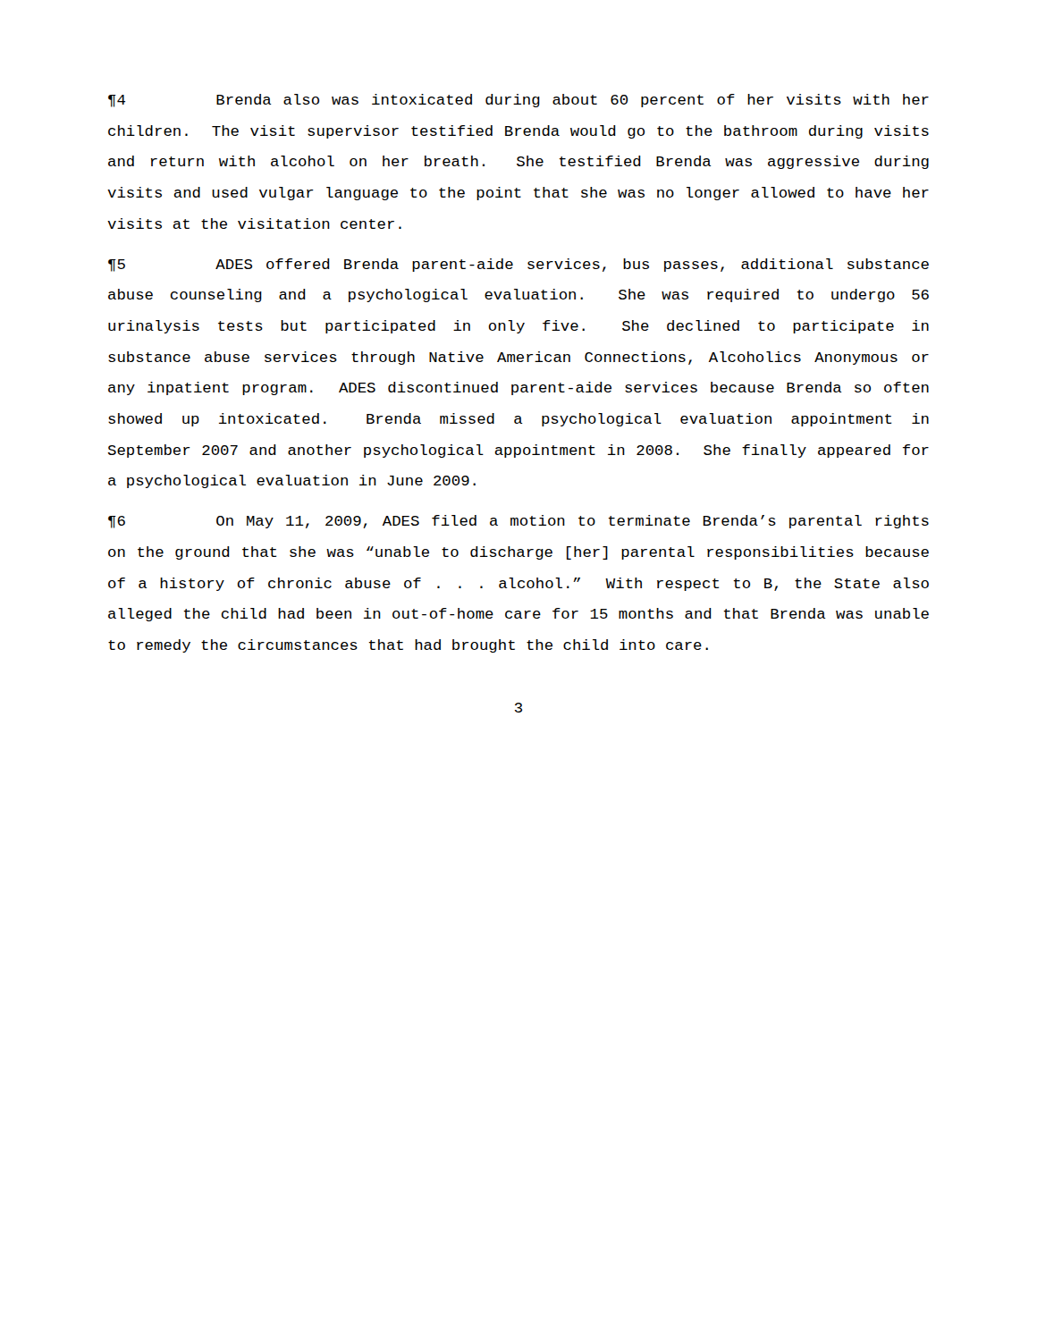¶4 Brenda also was intoxicated during about 60 percent of her visits with her children. The visit supervisor testified Brenda would go to the bathroom during visits and return with alcohol on her breath. She testified Brenda was aggressive during visits and used vulgar language to the point that she was no longer allowed to have her visits at the visitation center.
¶5 ADES offered Brenda parent-aide services, bus passes, additional substance abuse counseling and a psychological evaluation. She was required to undergo 56 urinalysis tests but participated in only five. She declined to participate in substance abuse services through Native American Connections, Alcoholics Anonymous or any inpatient program. ADES discontinued parent-aide services because Brenda so often showed up intoxicated. Brenda missed a psychological evaluation appointment in September 2007 and another psychological appointment in 2008. She finally appeared for a psychological evaluation in June 2009.
¶6 On May 11, 2009, ADES filed a motion to terminate Brenda’s parental rights on the ground that she was “unable to discharge [her] parental responsibilities because of a history of chronic abuse of . . . alcohol.” With respect to B, the State also alleged the child had been in out-of-home care for 15 months and that Brenda was unable to remedy the circumstances that had brought the child into care.
3